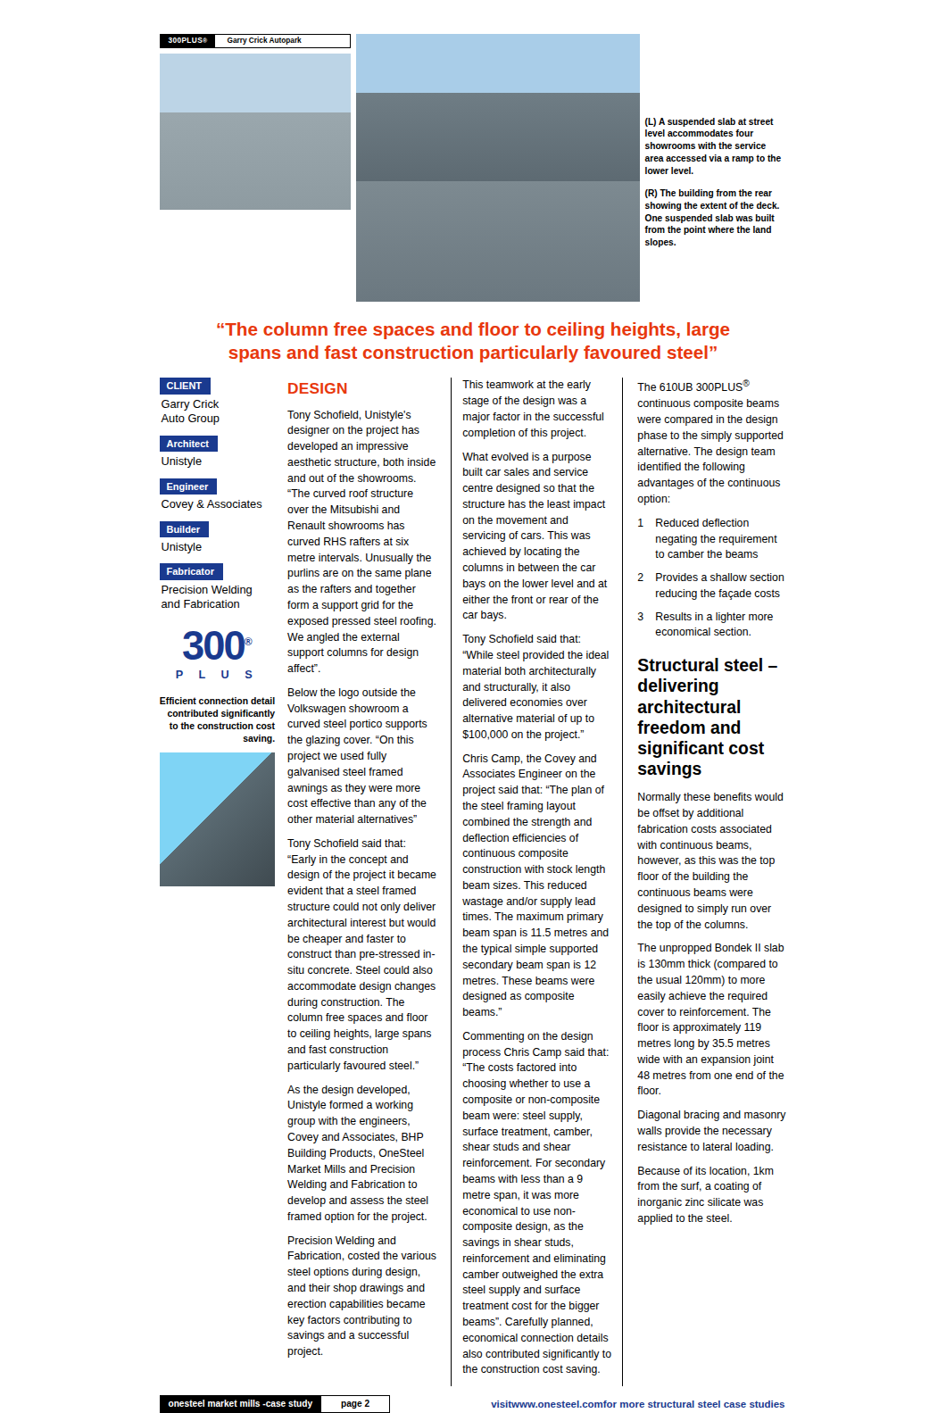300PLUS®
Garry Crick Autopark
(L) A suspended slab at street level accommodates four showrooms with the service area accessed via a ramp to the lower level.
(R) The building from the rear showing the extent of the deck. One suspended slab was built from the point where the land slopes.
“The column free spaces and floor to ceiling heights, large
spans and fast construction particularly favoured steel”
CLIENT
Garry Crick
Auto Group
Architect
Unistyle
Engineer
Covey & Associates
Builder
Unistyle
Fabricator
Precision Welding
and Fabrication
300®
P L U S
Efficient connection detail contributed significantly to the construction cost saving.
DESIGN
Tony Schofield, Unistyle's designer on the project has developed an impressive aesthetic structure, both inside and out of the showrooms. “The curved roof structure over the Mitsubishi and Renault showrooms has curved RHS rafters at six metre intervals. Unusually the purlins are on the same plane as the rafters and together form a support grid for the exposed pressed steel roofing. We angled the external support columns for design affect”.
Below the logo outside the Volkswagen showroom a curved steel portico supports the glazing cover. “On this project we used fully galvanised steel framed awnings as they were more cost effective than any of the other material alternatives”
Tony Schofield said that: “Early in the concept and design of the project it became evident that a steel framed structure could not only deliver architectural interest but would be cheaper and faster to construct than pre-stressed in-situ concrete. Steel could also accommodate design changes during construction. The column free spaces and floor to ceiling heights, large spans and fast construction particularly favoured steel.”
As the design developed, Unistyle formed a working group with the engineers, Covey and Associates, BHP Building Products, OneSteel Market Mills and Precision Welding and Fabrication to develop and assess the steel framed option for the project.
Precision Welding and Fabrication, costed the various steel options during design, and their shop drawings and erection capabilities became key factors contributing to savings and a successful project.
This teamwork at the early stage of the design was a major factor in the successful completion of this project.
What evolved is a purpose built car sales and service centre designed so that the structure has the least impact on the movement and servicing of cars. This was achieved by locating the columns in between the car bays on the lower level and at either the front or rear of the car bays.
Tony Schofield said that: “While steel provided the ideal material both architecturally and structurally, it also delivered economies over alternative material of up to $100,000 on the project.”
Chris Camp, the Covey and Associates Engineer on the project said that: “The plan of the steel framing layout combined the strength and deflection efficiencies of continuous composite construction with stock length beam sizes. This reduced wastage and/or supply lead times. The maximum primary beam span is 11.5 metres and the typical simple supported secondary beam span is 12 metres. These beams were designed as composite beams.”
Commenting on the design process Chris Camp said that: “The costs factored into choosing whether to use a composite or non-composite beam were: steel supply, surface treatment, camber, shear studs and shear reinforcement. For secondary beams with less than a 9 metre span, it was more economical to use non-composite design, as the savings in shear studs, reinforcement and eliminating camber outweighed the extra steel supply and surface treatment cost for the bigger beams”. Carefully planned, economical connection details also contributed significantly to the construction cost saving.
The 610UB 300PLUS® continuous composite beams were compared in the design phase to the simply supported alternative. The design team identified the following advantages of the continuous option:
Reduced deflection negating the requirement to camber the beams
Provides a shallow section reducing the façade costs
Results in a lighter more economical section.
Structural steel – delivering architectural freedom and significant cost savings
Normally these benefits would be offset by additional fabrication costs associated with continuous beams, however, as this was the top floor of the building the continuous beams were designed to simply run over the top of the columns.
The unpropped Bondek II slab is 130mm thick (compared to the usual 120mm) to more easily achieve the required cover to reinforcement. The floor is approximately 119 metres long by 35.5 metres wide with an expansion joint 48 metres from one end of the floor.
Diagonal bracing and masonry walls provide the necessary resistance to lateral loading.
Because of its location, 1km from the surf, a coating of inorganic zinc silicate was applied to the steel.
onesteel market mills -case study
page 2
visit www.onesteel.com for more structural steel case studies